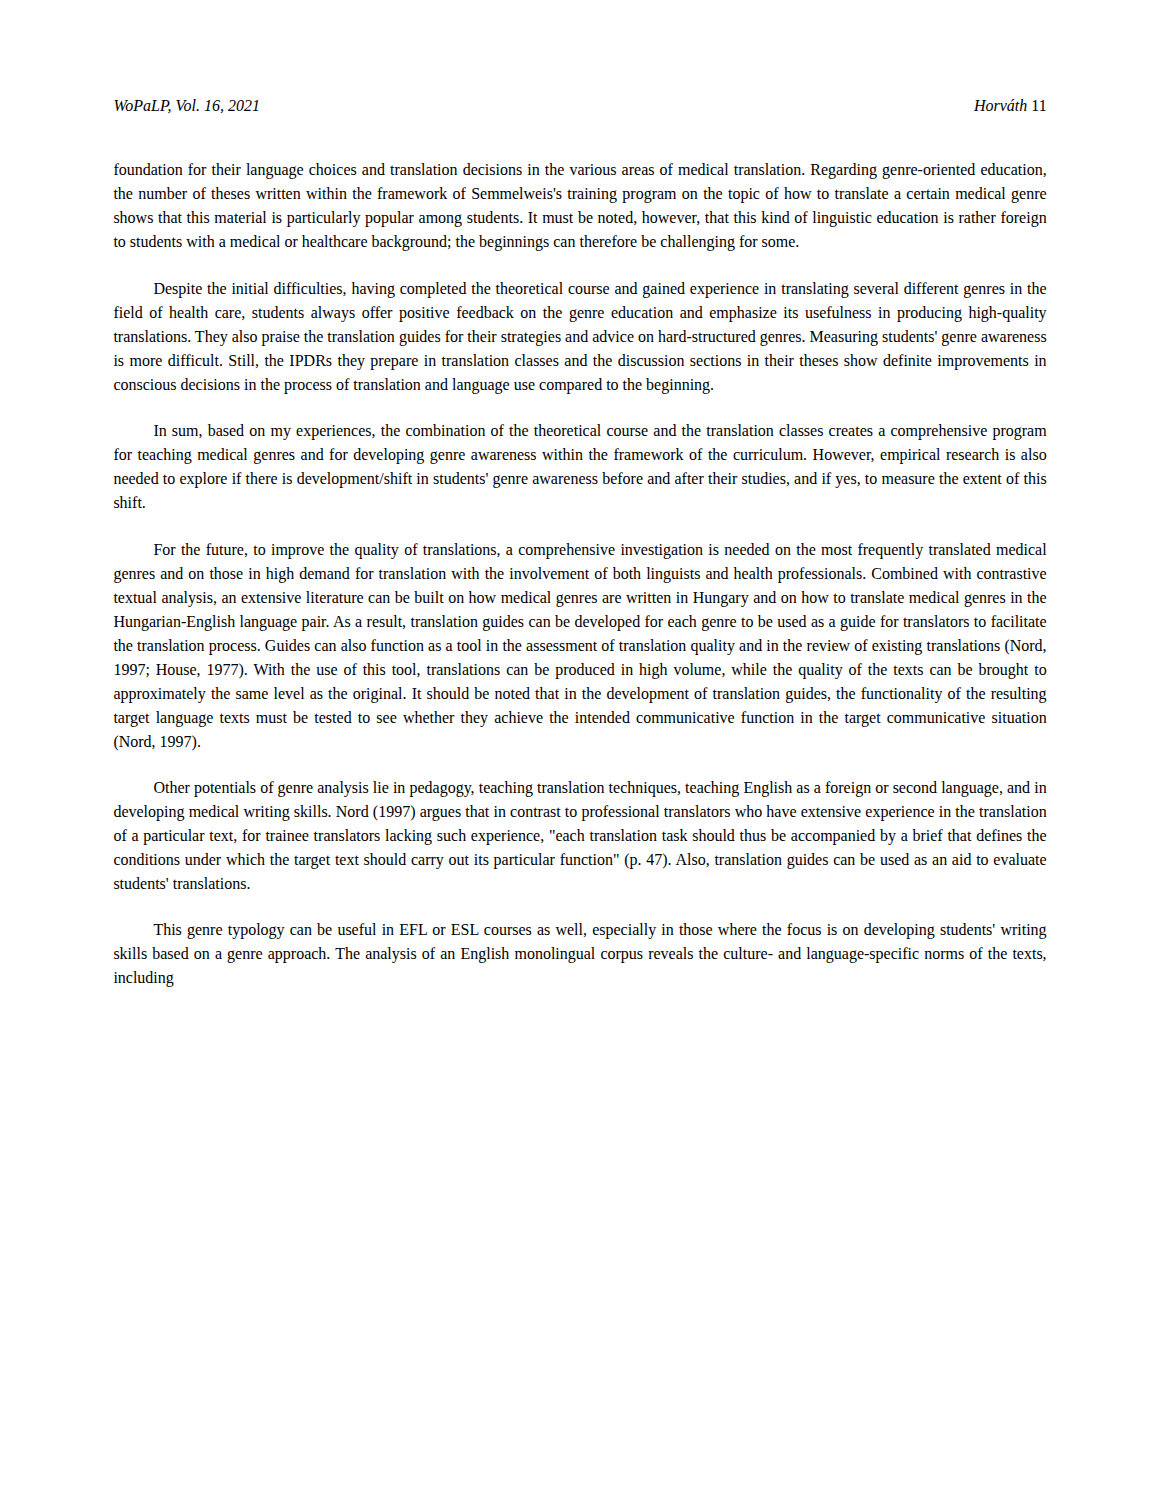WoPaLP, Vol. 16, 2021 Horváth 11
foundation for their language choices and translation decisions in the various areas of medical translation. Regarding genre-oriented education, the number of theses written within the framework of Semmelweis's training program on the topic of how to translate a certain medical genre shows that this material is particularly popular among students. It must be noted, however, that this kind of linguistic education is rather foreign to students with a medical or healthcare background; the beginnings can therefore be challenging for some.
Despite the initial difficulties, having completed the theoretical course and gained experience in translating several different genres in the field of health care, students always offer positive feedback on the genre education and emphasize its usefulness in producing high-quality translations. They also praise the translation guides for their strategies and advice on hard-structured genres. Measuring students' genre awareness is more difficult. Still, the IPDRs they prepare in translation classes and the discussion sections in their theses show definite improvements in conscious decisions in the process of translation and language use compared to the beginning.
In sum, based on my experiences, the combination of the theoretical course and the translation classes creates a comprehensive program for teaching medical genres and for developing genre awareness within the framework of the curriculum. However, empirical research is also needed to explore if there is development/shift in students' genre awareness before and after their studies, and if yes, to measure the extent of this shift.
For the future, to improve the quality of translations, a comprehensive investigation is needed on the most frequently translated medical genres and on those in high demand for translation with the involvement of both linguists and health professionals. Combined with contrastive textual analysis, an extensive literature can be built on how medical genres are written in Hungary and on how to translate medical genres in the Hungarian-English language pair. As a result, translation guides can be developed for each genre to be used as a guide for translators to facilitate the translation process. Guides can also function as a tool in the assessment of translation quality and in the review of existing translations (Nord, 1997; House, 1977). With the use of this tool, translations can be produced in high volume, while the quality of the texts can be brought to approximately the same level as the original. It should be noted that in the development of translation guides, the functionality of the resulting target language texts must be tested to see whether they achieve the intended communicative function in the target communicative situation (Nord, 1997).
Other potentials of genre analysis lie in pedagogy, teaching translation techniques, teaching English as a foreign or second language, and in developing medical writing skills. Nord (1997) argues that in contrast to professional translators who have extensive experience in the translation of a particular text, for trainee translators lacking such experience, "each translation task should thus be accompanied by a brief that defines the conditions under which the target text should carry out its particular function" (p. 47). Also, translation guides can be used as an aid to evaluate students' translations.
This genre typology can be useful in EFL or ESL courses as well, especially in those where the focus is on developing students' writing skills based on a genre approach. The analysis of an English monolingual corpus reveals the culture- and language-specific norms of the texts, including